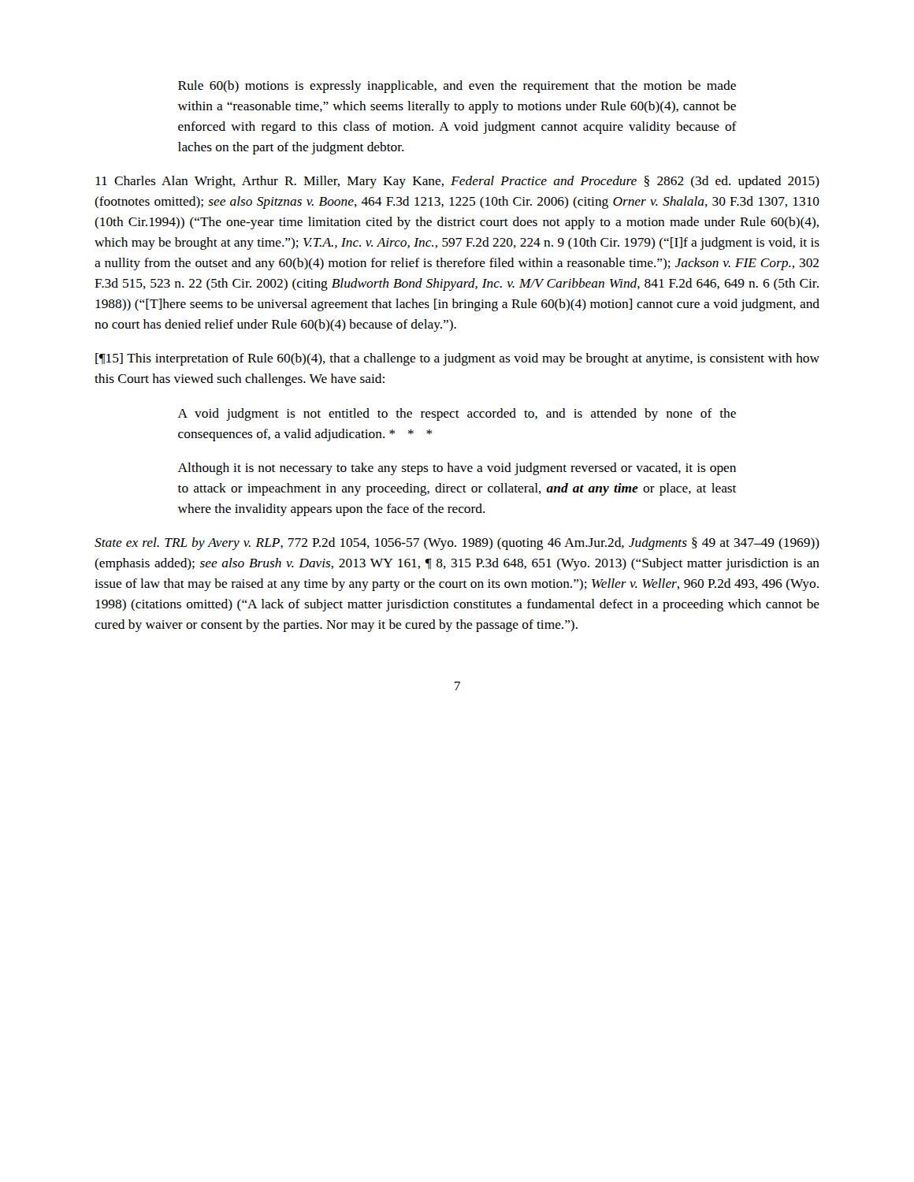Rule 60(b) motions is expressly inapplicable, and even the requirement that the motion be made within a “reasonable time,” which seems literally to apply to motions under Rule 60(b)(4), cannot be enforced with regard to this class of motion. A void judgment cannot acquire validity because of laches on the part of the judgment debtor.
11 Charles Alan Wright, Arthur R. Miller, Mary Kay Kane, Federal Practice and Procedure § 2862 (3d ed. updated 2015) (footnotes omitted); see also Spitznas v. Boone, 464 F.3d 1213, 1225 (10th Cir. 2006) (citing Orner v. Shalala, 30 F.3d 1307, 1310 (10th Cir.1994)) (“The one-year time limitation cited by the district court does not apply to a motion made under Rule 60(b)(4), which may be brought at any time.”); V.T.A., Inc. v. Airco, Inc., 597 F.2d 220, 224 n. 9 (10th Cir. 1979) (“[I]f a judgment is void, it is a nullity from the outset and any 60(b)(4) motion for relief is therefore filed within a reasonable time.”); Jackson v. FIE Corp., 302 F.3d 515, 523 n. 22 (5th Cir. 2002) (citing Bludworth Bond Shipyard, Inc. v. M/V Caribbean Wind, 841 F.2d 646, 649 n. 6 (5th Cir. 1988)) (“[T]here seems to be universal agreement that laches [in bringing a Rule 60(b)(4) motion] cannot cure a void judgment, and no court has denied relief under Rule 60(b)(4) because of delay.”).
[¶15] This interpretation of Rule 60(b)(4), that a challenge to a judgment as void may be brought at anytime, is consistent with how this Court has viewed such challenges. We have said:
A void judgment is not entitled to the respect accorded to, and is attended by none of the consequences of, a valid adjudication. * * *
Although it is not necessary to take any steps to have a void judgment reversed or vacated, it is open to attack or impeachment in any proceeding, direct or collateral, and at any time or place, at least where the invalidity appears upon the face of the record.
State ex rel. TRL by Avery v. RLP, 772 P.2d 1054, 1056-57 (Wyo. 1989) (quoting 46 Am.Jur.2d, Judgments § 49 at 347–49 (1969)) (emphasis added); see also Brush v. Davis, 2013 WY 161, ¶ 8, 315 P.3d 648, 651 (Wyo. 2013) (“Subject matter jurisdiction is an issue of law that may be raised at any time by any party or the court on its own motion.”); Weller v. Weller, 960 P.2d 493, 496 (Wyo. 1998) (citations omitted) (“A lack of subject matter jurisdiction constitutes a fundamental defect in a proceeding which cannot be cured by waiver or consent by the parties. Nor may it be cured by the passage of time.”).
7